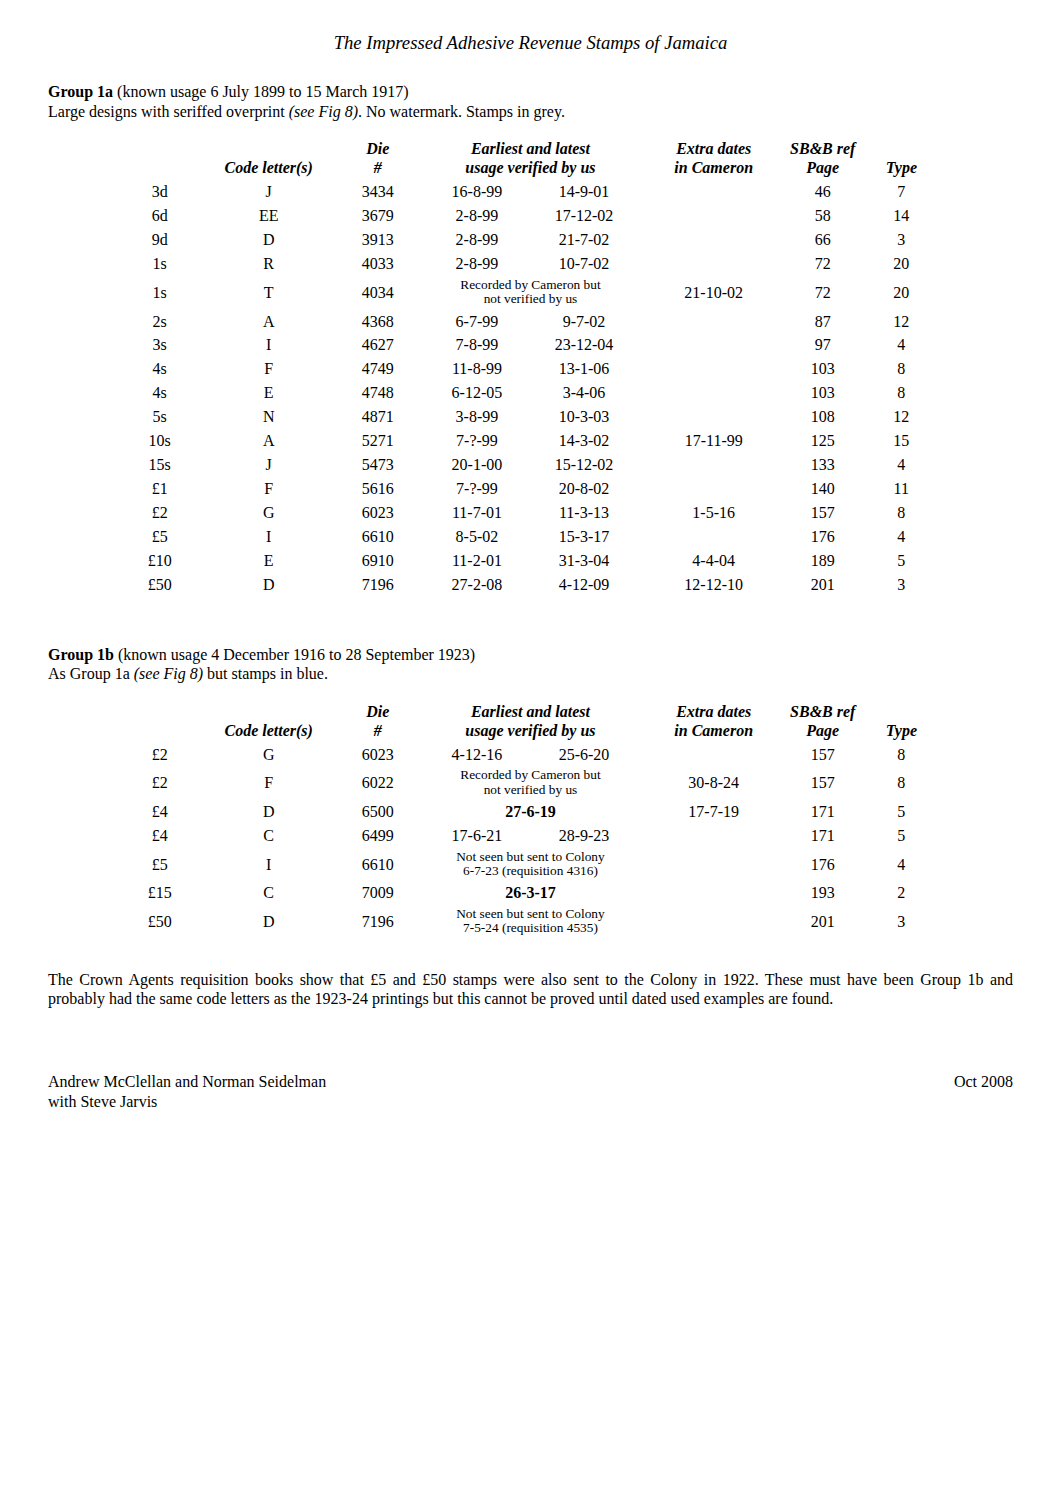The Impressed Adhesive Revenue Stamps of Jamaica
Group 1a (known usage 6 July 1899 to 15 March 1917)
Large designs with seriffed overprint (see Fig 8). No watermark. Stamps in grey.
| | Code letter(s) | Die # | Earliest and latest usage verified by us | Extra dates in Cameron | SB&B ref Page | Type |
| --- | --- | --- | --- | --- | --- | --- |
| 3d | J | 3434 | 16-8-99 14-9-01 | | 46 | 7 |
| 6d | EE | 3679 | 2-8-99 17-12-02 | | 58 | 14 |
| 9d | D | 3913 | 2-8-99 21-7-02 | | 66 | 3 |
| 1s | R | 4033 | 2-8-99 10-7-02 | | 72 | 20 |
| 1s | T | 4034 | Recorded by Cameron but not verified by us | 21-10-02 | 72 | 20 |
| 2s | A | 4368 | 6-7-99 9-7-02 | | 87 | 12 |
| 3s | I | 4627 | 7-8-99 23-12-04 | | 97 | 4 |
| 4s | F | 4749 | 11-8-99 13-1-06 | | 103 | 8 |
| 4s | E | 4748 | 6-12-05 3-4-06 | | 103 | 8 |
| 5s | N | 4871 | 3-8-99 10-3-03 | | 108 | 12 |
| 10s | A | 5271 | 7-?-99 14-3-02 | 17-11-99 | 125 | 15 |
| 15s | J | 5473 | 20-1-00 15-12-02 | | 133 | 4 |
| £1 | F | 5616 | 7-?-99 20-8-02 | | 140 | 11 |
| £2 | G | 6023 | 11-7-01 11-3-13 | 1-5-16 | 157 | 8 |
| £5 | I | 6610 | 8-5-02 15-3-17 | | 176 | 4 |
| £10 | E | 6910 | 11-2-01 31-3-04 | 4-4-04 | 189 | 5 |
| £50 | D | 7196 | 27-2-08 4-12-09 | 12-12-10 | 201 | 3 |
Group 1b (known usage 4 December 1916 to 28 September 1923)
As Group 1a (see Fig 8) but stamps in blue.
| | Code letter(s) | Die # | Earliest and latest usage verified by us | Extra dates in Cameron | SB&B ref Page | Type |
| --- | --- | --- | --- | --- | --- | --- |
| £2 | G | 6023 | 4-12-16 25-6-20 | | 157 | 8 |
| £2 | F | 6022 | Recorded by Cameron but not verified by us | 30-8-24 | 157 | 8 |
| £4 | D | 6500 | 27-6-19 | 17-7-19 | 171 | 5 |
| £4 | C | 6499 | 17-6-21 28-9-23 | | 171 | 5 |
| £5 | I | 6610 | Not seen but sent to Colony 6-7-23 (requisition 4316) | | 176 | 4 |
| £15 | C | 7009 | 26-3-17 | | 193 | 2 |
| £50 | D | 7196 | Not seen but sent to Colony 7-5-24 (requisition 4535) | | 201 | 3 |
The Crown Agents requisition books show that £5 and £50 stamps were also sent to the Colony in 1922. These must have been Group 1b and probably had the same code letters as the 1923-24 printings but this cannot be proved until dated used examples are found.
Andrew McClellan and Norman Seidelman
with Steve Jarvis
Oct 2008